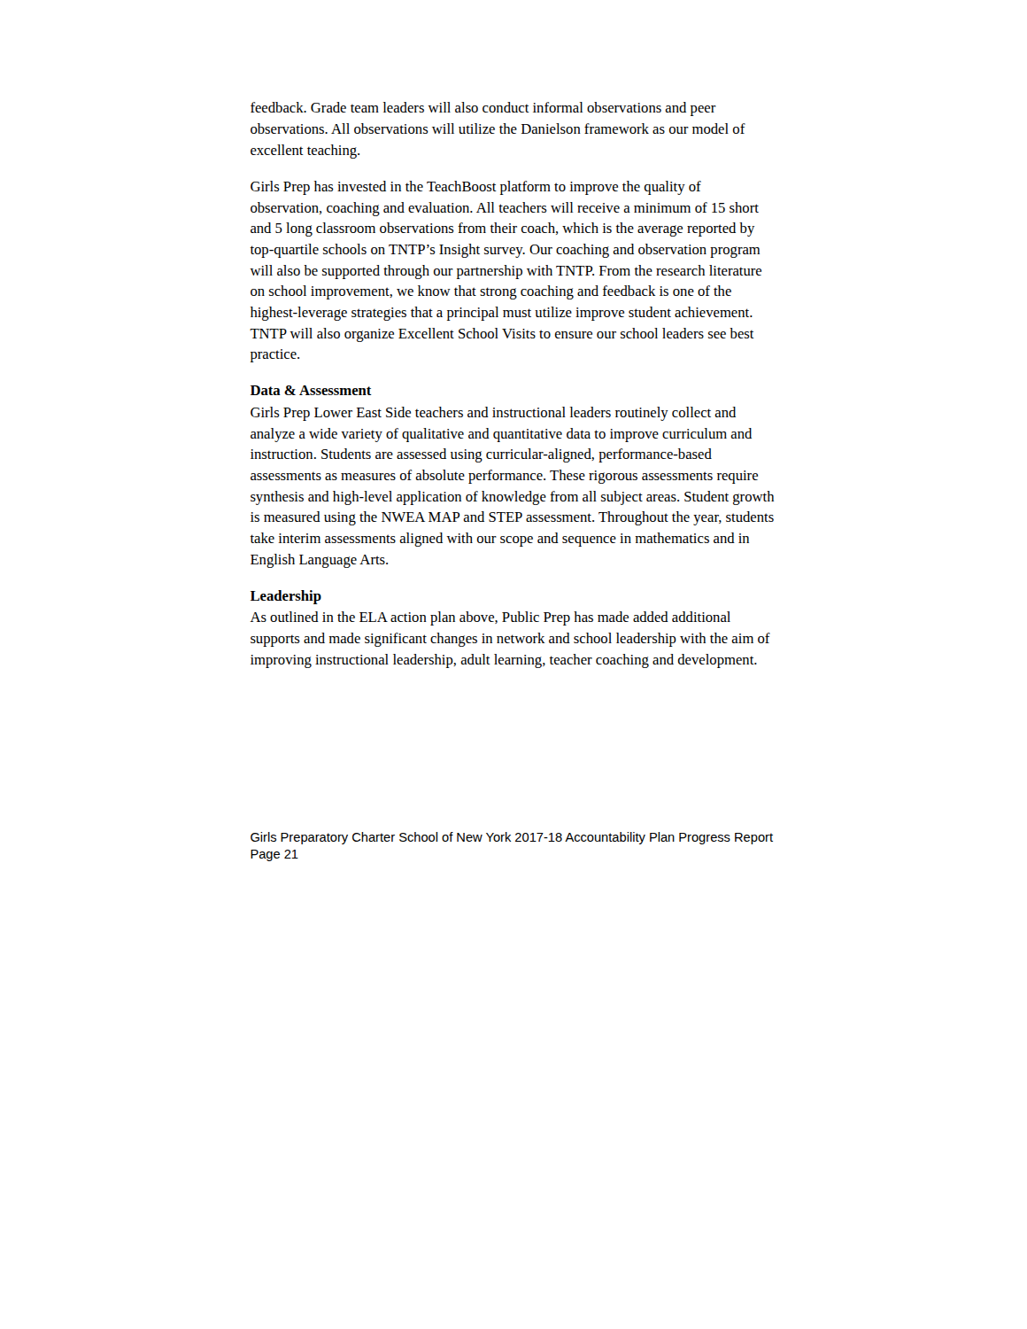feedback. Grade team leaders will also conduct informal observations and peer observations. All observations will utilize the Danielson framework as our model of excellent teaching.
Girls Prep has invested in the TeachBoost platform to improve the quality of observation, coaching and evaluation. All teachers will receive a minimum of 15 short and 5 long classroom observations from their coach, which is the average reported by top-quartile schools on TNTP’s Insight survey. Our coaching and observation program will also be supported through our partnership with TNTP. From the research literature on school improvement, we know that strong coaching and feedback is one of the highest-leverage strategies that a principal must utilize improve student achievement. TNTP will also organize Excellent School Visits to ensure our school leaders see best practice.
Data & Assessment
Girls Prep Lower East Side teachers and instructional leaders routinely collect and analyze a wide variety of qualitative and quantitative data to improve curriculum and instruction. Students are assessed using curricular-aligned, performance-based assessments as measures of absolute performance. These rigorous assessments require synthesis and high-level application of knowledge from all subject areas. Student growth is measured using the NWEA MAP and STEP assessment. Throughout the year, students take interim assessments aligned with our scope and sequence in mathematics and in English Language Arts.
Leadership
As outlined in the ELA action plan above, Public Prep has made added additional supports and made significant changes in network and school leadership with the aim of improving instructional leadership, adult learning, teacher coaching and development.
Girls Preparatory Charter School of New York 2017-18 Accountability Plan Progress Report
Page 21